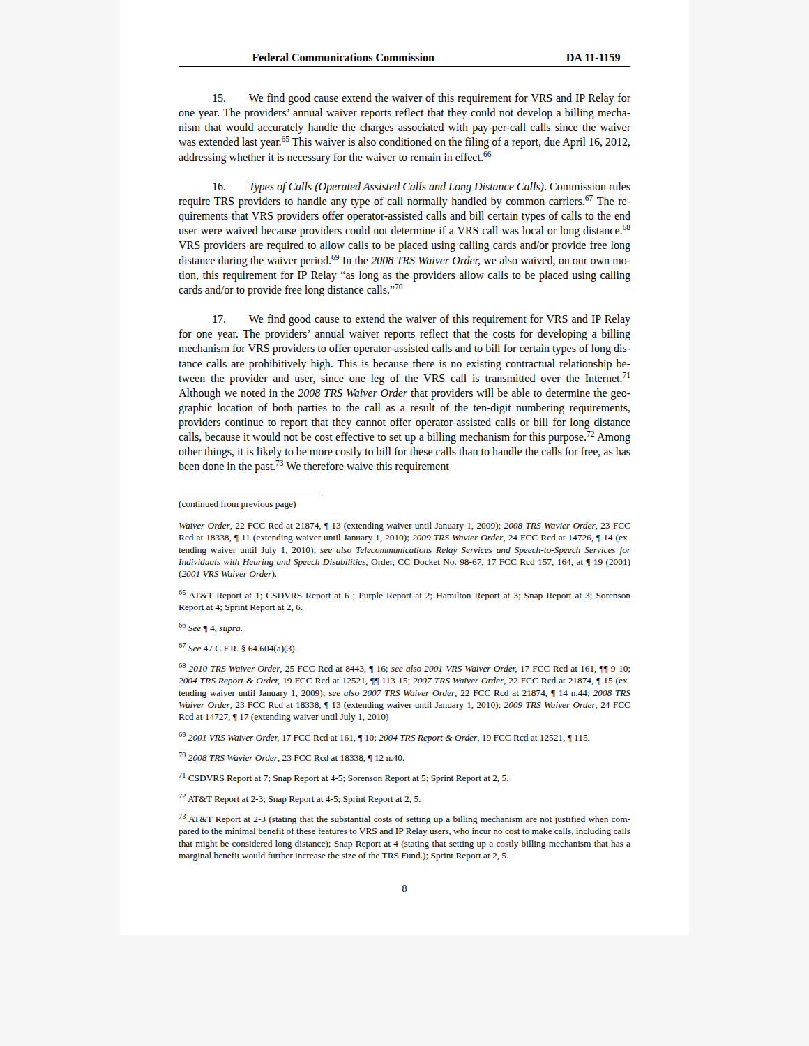Federal Communications Commission DA 11-1159
15. We find good cause extend the waiver of this requirement for VRS and IP Relay for one year. The providers’ annual waiver reports reflect that they could not develop a billing mechanism that would accurately handle the charges associated with pay-per-call calls since the waiver was extended last year.65 This waiver is also conditioned on the filing of a report, due April 16, 2012, addressing whether it is necessary for the waiver to remain in effect.66
16. Types of Calls (Operated Assisted Calls and Long Distance Calls). Commission rules require TRS providers to handle any type of call normally handled by common carriers.67 The requirements that VRS providers offer operator-assisted calls and bill certain types of calls to the end user were waived because providers could not determine if a VRS call was local or long distance.68 VRS providers are required to allow calls to be placed using calling cards and/or provide free long distance during the waiver period.69 In the 2008 TRS Waiver Order, we also waived, on our own motion, this requirement for IP Relay “as long as the providers allow calls to be placed using calling cards and/or to provide free long distance calls.”70
17. We find good cause to extend the waiver of this requirement for VRS and IP Relay for one year. The providers’ annual waiver reports reflect that the costs for developing a billing mechanism for VRS providers to offer operator-assisted calls and to bill for certain types of long distance calls are prohibitively high. This is because there is no existing contractual relationship between the provider and user, since one leg of the VRS call is transmitted over the Internet.71 Although we noted in the 2008 TRS Waiver Order that providers will be able to determine the geographic location of both parties to the call as a result of the ten-digit numbering requirements, providers continue to report that they cannot offer operator-assisted calls or bill for long distance calls, because it would not be cost effective to set up a billing mechanism for this purpose.72 Among other things, it is likely to be more costly to bill for these calls than to handle the calls for free, as has been done in the past.73 We therefore waive this requirement
(continued from previous page)
Waiver Order, 22 FCC Rcd at 21874, ¶ 13 (extending waiver until January 1, 2009); 2008 TRS Wavier Order, 23 FCC Rcd at 18338, ¶ 11 (extending waiver until January 1, 2010); 2009 TRS Wavier Order, 24 FCC Rcd at 14726, ¶ 14 (extending waiver until July 1, 2010); see also Telecommunications Relay Services and Speech-to-Speech Services for Individuals with Hearing and Speech Disabilities, Order, CC Docket No. 98-67, 17 FCC Rcd 157, 164, at ¶ 19 (2001) (2001 VRS Waiver Order).
65 AT&T Report at 1; CSDVRS Report at 6 ; Purple Report at 2; Hamilton Report at 3; Snap Report at 3; Sorenson Report at 4; Sprint Report at 2, 6.
66 See ¶ 4, supra.
67 See 47 C.F.R. § 64.604(a)(3).
68 2010 TRS Waiver Order, 25 FCC Rcd at 8443, ¶ 16; see also 2001 VRS Waiver Order, 17 FCC Rcd at 161, ¶¶ 9-10; 2004 TRS Report & Order, 19 FCC Rcd at 12521, ¶¶ 113-15; 2007 TRS Waiver Order, 22 FCC Rcd at 21874, ¶ 15 (extending waiver until January 1, 2009); see also 2007 TRS Waiver Order, 22 FCC Rcd at 21874, ¶ 14 n.44; 2008 TRS Waiver Order, 23 FCC Rcd at 18338, ¶ 13 (extending waiver until January 1, 2010); 2009 TRS Waiver Order, 24 FCC Rcd at 14727, ¶ 17 (extending waiver until July 1, 2010)
69 2001 VRS Waiver Order, 17 FCC Rcd at 161, ¶ 10; 2004 TRS Report & Order, 19 FCC Rcd at 12521, ¶ 115.
70 2008 TRS Wavier Order, 23 FCC Rcd at 18338, ¶ 12 n.40.
71 CSDVRS Report at 7; Snap Report at 4-5; Sorenson Report at 5; Sprint Report at 2, 5.
72 AT&T Report at 2-3; Snap Report at 4-5; Sprint Report at 2, 5.
73 AT&T Report at 2-3 (stating that the substantial costs of setting up a billing mechanism are not justified when compared to the minimal benefit of these features to VRS and IP Relay users, who incur no cost to make calls, including calls that might be considered long distance); Snap Report at 4 (stating that setting up a costly billing mechanism that has a marginal benefit would further increase the size of the TRS Fund.); Sprint Report at 2, 5.
8